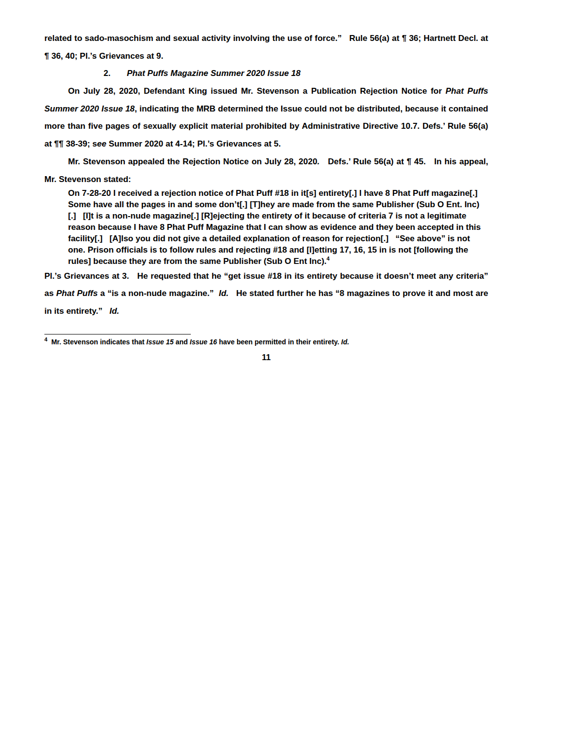related to sado-masochism and sexual activity involving the use of force.” Rule 56(a) at ¶ 36; Hartnett Decl. at ¶ 36, 40; Pl.’s Grievances at 9.
2. Phat Puffs Magazine Summer 2020 Issue 18
On July 28, 2020, Defendant King issued Mr. Stevenson a Publication Rejection Notice for Phat Puffs Summer 2020 Issue 18, indicating the MRB determined the Issue could not be distributed, because it contained more than five pages of sexually explicit material prohibited by Administrative Directive 10.7. Defs.’ Rule 56(a) at ¶¶ 38-39; see Summer 2020 at 4-14; Pl.’s Grievances at 5.
Mr. Stevenson appealed the Rejection Notice on July 28, 2020. Defs.’ Rule 56(a) at ¶ 45. In his appeal, Mr. Stevenson stated:
On 7-28-20 I received a rejection notice of Phat Puff #18 in it[s] entirety[.] I have 8 Phat Puff magazine[.] Some have all the pages in and some don’t[.] [T]hey are made from the same Publisher (Sub O Ent. Inc)[.] [I]t is a non-nude magazine[.] [R]ejecting the entirety of it because of criteria 7 is not a legitimate reason because I have 8 Phat Puff Magazine that I can show as evidence and they been accepted in this facility[.] [A]lso you did not give a detailed explanation of reason for rejection[.] “See above” is not one. Prison officials is to follow rules and rejecting #18 and [l]etting 17, 16, 15 in is not [following the rules] because they are from the same Publisher (Sub O Ent Inc).4
Pl.’s Grievances at 3. He requested that he “get issue #18 in its entirety because it doesn’t meet any criteria” as Phat Puffs a “is a non-nude magazine.” Id. He stated further he has “8 magazines to prove it and most are in its entirety.” Id.
4 Mr. Stevenson indicates that Issue 15 and Issue 16 have been permitted in their entirety. Id.
11